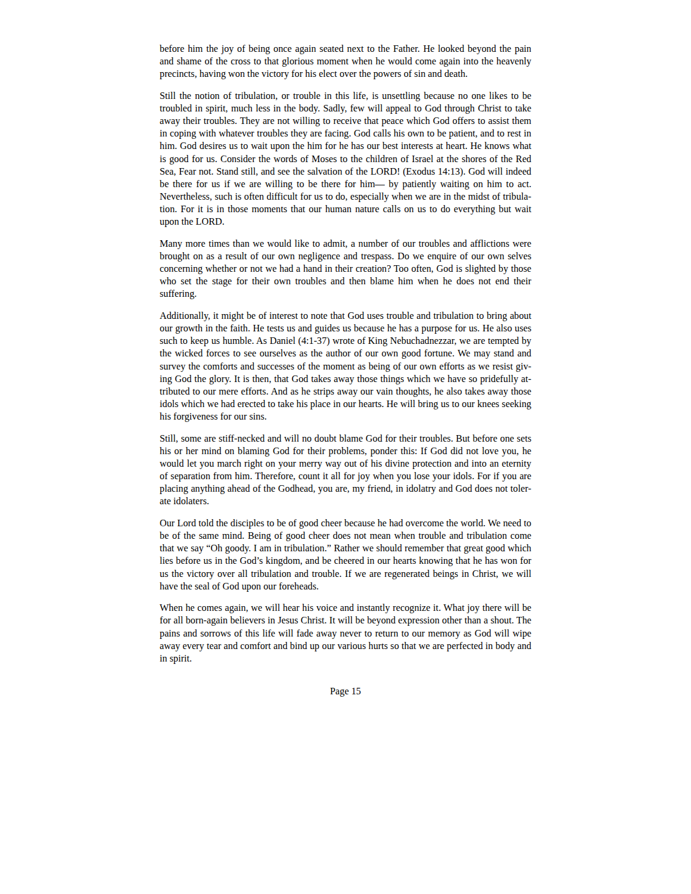before him the joy of being once again seated next to the Father. He looked beyond the pain and shame of the cross to that glorious moment when he would come again into the heavenly precincts, having won the victory for his elect over the powers of sin and death.
Still the notion of tribulation, or trouble in this life, is unsettling because no one likes to be troubled in spirit, much less in the body. Sadly, few will appeal to God through Christ to take away their troubles. They are not willing to receive that peace which God offers to assist them in coping with whatever troubles they are facing. God calls his own to be patient, and to rest in him. God desires us to wait upon the him for he has our best interests at heart. He knows what is good for us. Consider the words of Moses to the children of Israel at the shores of the Red Sea, Fear not. Stand still, and see the salvation of the LORD! (Exodus 14:13). God will indeed be there for us if we are willing to be there for him— by patiently waiting on him to act. Nevertheless, such is often difficult for us to do, especially when we are in the midst of tribulation. For it is in those moments that our human nature calls on us to do everything but wait upon the LORD.
Many more times than we would like to admit, a number of our troubles and afflictions were brought on as a result of our own negligence and trespass. Do we enquire of our own selves concerning whether or not we had a hand in their creation? Too often, God is slighted by those who set the stage for their own troubles and then blame him when he does not end their suffering.
Additionally, it might be of interest to note that God uses trouble and tribulation to bring about our growth in the faith. He tests us and guides us because he has a purpose for us. He also uses such to keep us humble. As Daniel (4:1-37) wrote of King Nebuchadnezzar, we are tempted by the wicked forces to see ourselves as the author of our own good fortune. We may stand and survey the comforts and successes of the moment as being of our own efforts as we resist giving God the glory. It is then, that God takes away those things which we have so pridefully attributed to our mere efforts. And as he strips away our vain thoughts, he also takes away those idols which we had erected to take his place in our hearts. He will bring us to our knees seeking his forgiveness for our sins.
Still, some are stiff-necked and will no doubt blame God for their troubles. But before one sets his or her mind on blaming God for their problems, ponder this: If God did not love you, he would let you march right on your merry way out of his divine protection and into an eternity of separation from him. Therefore, count it all for joy when you lose your idols. For if you are placing anything ahead of the Godhead, you are, my friend, in idolatry and God does not tolerate idolaters.
Our Lord told the disciples to be of good cheer because he had overcome the world. We need to be of the same mind. Being of good cheer does not mean when trouble and tribulation come that we say “Oh goody. I am in tribulation.” Rather we should remember that great good which lies before us in the God’s kingdom, and be cheered in our hearts knowing that he has won for us the victory over all tribulation and trouble. If we are regenerated beings in Christ, we will have the seal of God upon our foreheads.
When he comes again, we will hear his voice and instantly recognize it. What joy there will be for all born-again believers in Jesus Christ. It will be beyond expression other than a shout. The pains and sorrows of this life will fade away never to return to our memory as God will wipe away every tear and comfort and bind up our various hurts so that we are perfected in body and in spirit.
Page 15